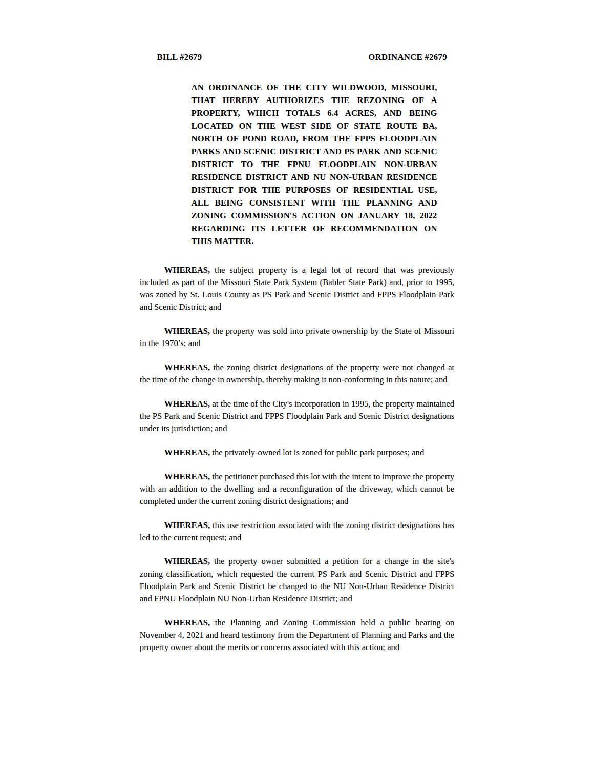BILL #2679 ORDINANCE #2679
AN ORDINANCE OF THE CITY WILDWOOD, MISSOURI, THAT HEREBY AUTHORIZES THE REZONING OF A PROPERTY, WHICH TOTALS 6.4 ACRES, AND BEING LOCATED ON THE WEST SIDE OF STATE ROUTE BA, NORTH OF POND ROAD, FROM THE FPPS FLOODPLAIN PARKS AND SCENIC DISTRICT AND PS PARK AND SCENIC DISTRICT TO THE FPNU FLOODPLAIN NON-URBAN RESIDENCE DISTRICT AND NU NON-URBAN RESIDENCE DISTRICT FOR THE PURPOSES OF RESIDENTIAL USE, ALL BEING CONSISTENT WITH THE PLANNING AND ZONING COMMISSION'S ACTION ON JANUARY 18, 2022 REGARDING ITS LETTER OF RECOMMENDATION ON THIS MATTER.
WHEREAS, the subject property is a legal lot of record that was previously included as part of the Missouri State Park System (Babler State Park) and, prior to 1995, was zoned by St. Louis County as PS Park and Scenic District and FPPS Floodplain Park and Scenic District; and
WHEREAS, the property was sold into private ownership by the State of Missouri in the 1970’s; and
WHEREAS, the zoning district designations of the property were not changed at the time of the change in ownership, thereby making it non-conforming in this nature; and
WHEREAS, at the time of the City's incorporation in 1995, the property maintained the PS Park and Scenic District and FPPS Floodplain Park and Scenic District designations under its jurisdiction; and
WHEREAS, the privately-owned lot is zoned for public park purposes; and
WHEREAS, the petitioner purchased this lot with the intent to improve the property with an addition to the dwelling and a reconfiguration of the driveway, which cannot be completed under the current zoning district designations; and
WHEREAS, this use restriction associated with the zoning district designations has led to the current request; and
WHEREAS, the property owner submitted a petition for a change in the site's zoning classification, which requested the current PS Park and Scenic District and FPPS Floodplain Park and Scenic District be changed to the NU Non-Urban Residence District and FPNU Floodplain NU Non-Urban Residence District; and
WHEREAS, the Planning and Zoning Commission held a public hearing on November 4, 2021 and heard testimony from the Department of Planning and Parks and the property owner about the merits or concerns associated with this action; and